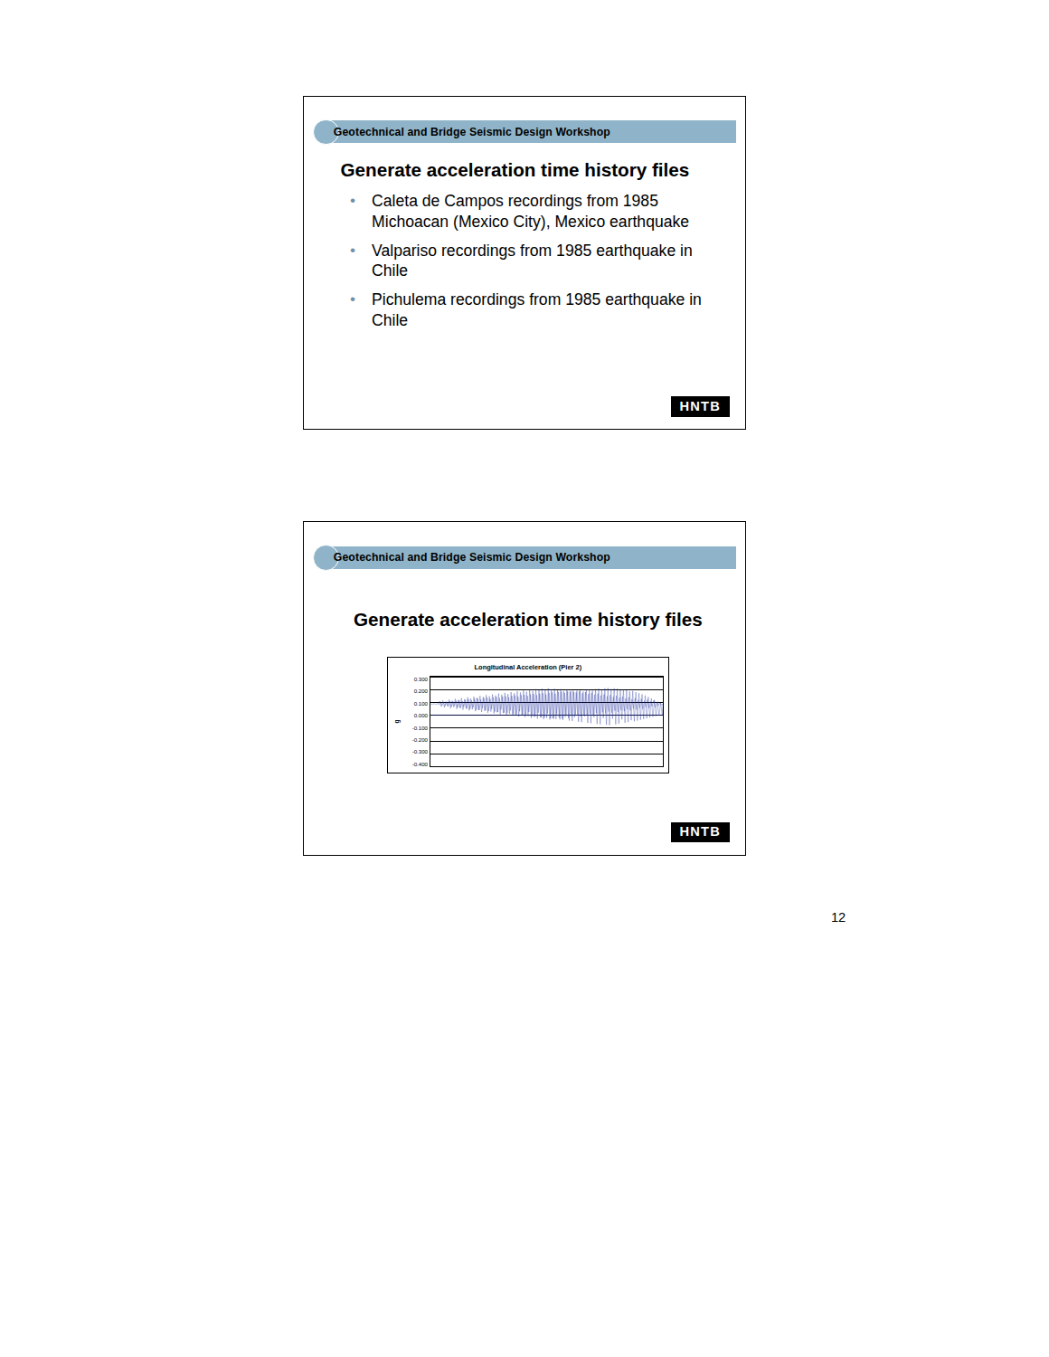Geotechnical and Bridge Seismic Design Workshop
Generate acceleration time history files
Caleta de Campos recordings from 1985 Michoacan (Mexico City), Mexico earthquake
Valpariso recordings from 1985 earthquake in Chile
Pichulema recordings from 1985 earthquake in Chile
HNTB
Geotechnical and Bridge Seismic Design Workshop
Generate acceleration time history files
Longitudinal Acceleration (Pier 2)
g
0.300
0.200
0.100
0.000
-0.100
-0.200
-0.300
-0.400
HNTB
12